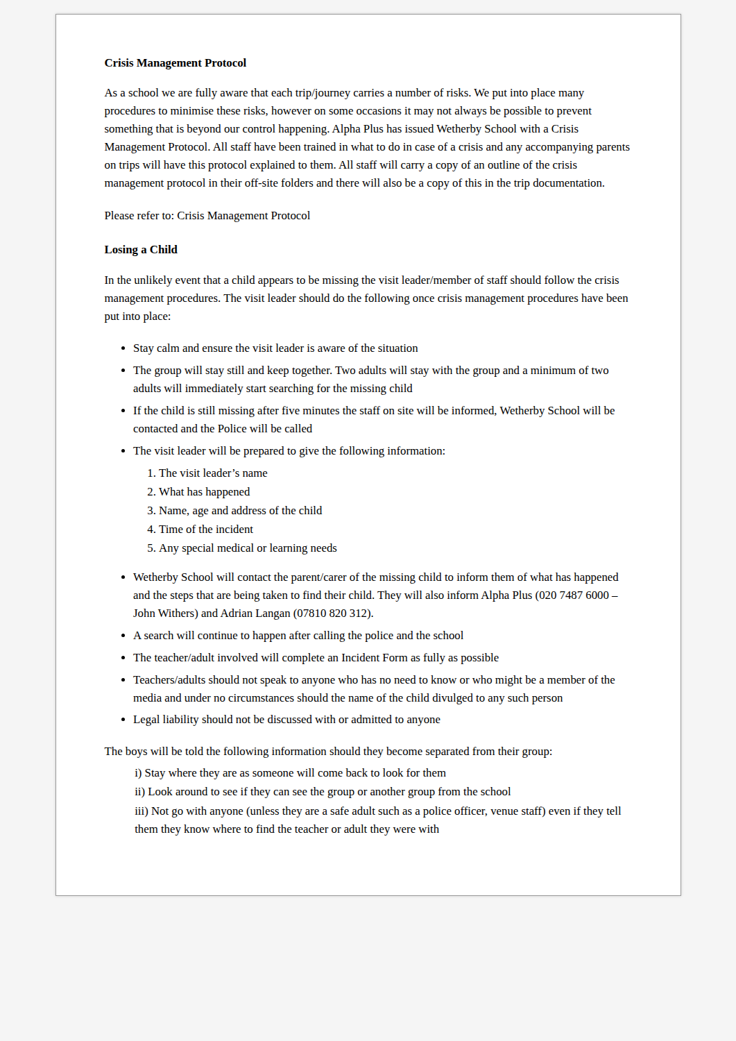Crisis Management Protocol
As a school we are fully aware that each trip/journey carries a number of risks. We put into place many procedures to minimise these risks, however on some occasions it may not always be possible to prevent something that is beyond our control happening. Alpha Plus has issued Wetherby School with a Crisis Management Protocol. All staff have been trained in what to do in case of a crisis and any accompanying parents on trips will have this protocol explained to them. All staff will carry a copy of an outline of the crisis management protocol in their off-site folders and there will also be a copy of this in the trip documentation.
Please refer to: Crisis Management Protocol
Losing a Child
In the unlikely event that a child appears to be missing the visit leader/member of staff should follow the crisis management procedures. The visit leader should do the following once crisis management procedures have been put into place:
Stay calm and ensure the visit leader is aware of the situation
The group will stay still and keep together. Two adults will stay with the group and a minimum of two adults will immediately start searching for the missing child
If the child is still missing after five minutes the staff on site will be informed, Wetherby School will be contacted and the Police will be called
The visit leader will be prepared to give the following information:
The visit leader’s name
What has happened
Name, age and address of the child
Time of the incident
Any special medical or learning needs
Wetherby School will contact the parent/carer of the missing child to inform them of what has happened and the steps that are being taken to find their child. They will also inform Alpha Plus (020 7487 6000 – John Withers) and Adrian Langan (07810 820 312).
A search will continue to happen after calling the police and the school
The teacher/adult involved will complete an Incident Form as fully as possible
Teachers/adults should not speak to anyone who has no need to know or who might be a member of the media and under no circumstances should the name of the child divulged to any such person
Legal liability should not be discussed with or admitted to anyone
The boys will be told the following information should they become separated from their group:
i) Stay where they are as someone will come back to look for them
ii) Look around to see if they can see the group or another group from the school
iii) Not go with anyone (unless they are a safe adult such as a police officer, venue staff) even if they tell them they know where to find the teacher or adult they were with